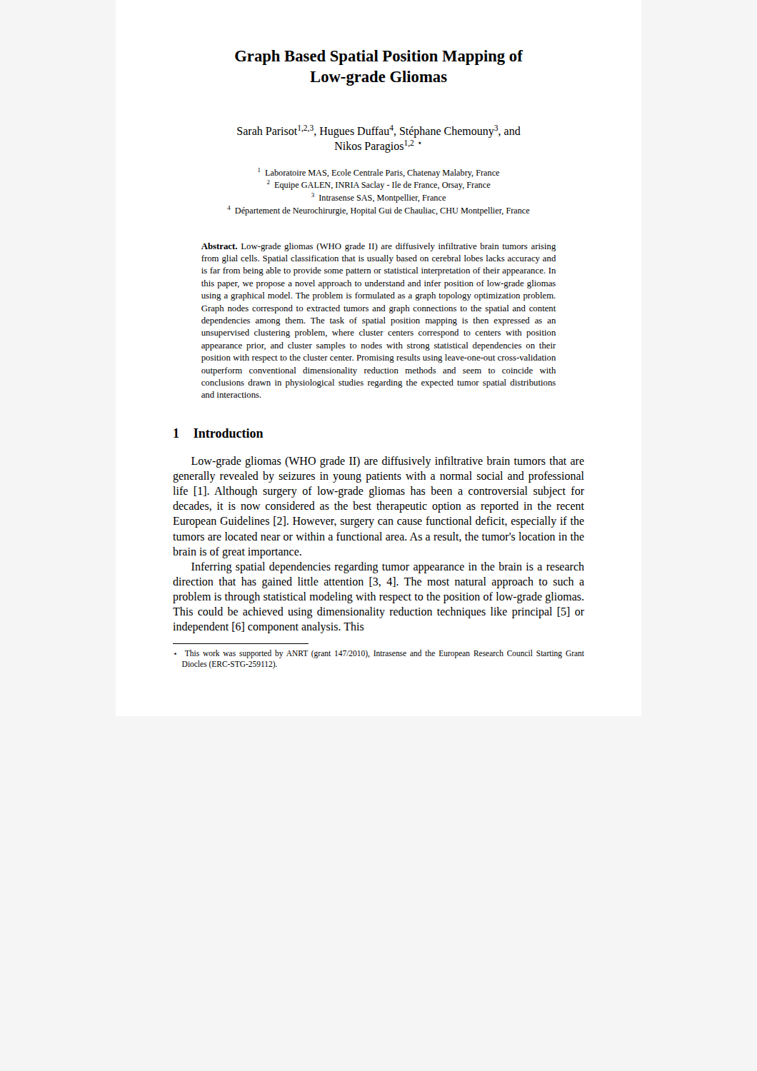Graph Based Spatial Position Mapping of
Low-grade Gliomas
Sarah Parisot1,2,3, Hugues Duffau4, Stéphane Chemouny3, and
Nikos Paragios1,2 ⋆
1 Laboratoire MAS, Ecole Centrale Paris, Chatenay Malabry, France
2 Equipe GALEN, INRIA Saclay - Ile de France, Orsay, France
3 Intrasense SAS, Montpellier, France
4 Département de Neurochirurgie, Hopital Gui de Chauliac, CHU Montpellier, France
Abstract. Low-grade gliomas (WHO grade II) are diffusively infiltrative brain tumors arising from glial cells. Spatial classification that is usually based on cerebral lobes lacks accuracy and is far from being able to provide some pattern or statistical interpretation of their appearance. In this paper, we propose a novel approach to understand and infer position of low-grade gliomas using a graphical model. The problem is formulated as a graph topology optimization problem. Graph nodes correspond to extracted tumors and graph connections to the spatial and content dependencies among them. The task of spatial position mapping is then expressed as an unsupervised clustering problem, where cluster centers correspond to centers with position appearance prior, and cluster samples to nodes with strong statistical dependencies on their position with respect to the cluster center. Promising results using leave-one-out cross-validation outperform conventional dimensionality reduction methods and seem to coincide with conclusions drawn in physiological studies regarding the expected tumor spatial distributions and interactions.
1 Introduction
Low-grade gliomas (WHO grade II) are diffusively infiltrative brain tumors that are generally revealed by seizures in young patients with a normal social and professional life [1]. Although surgery of low-grade gliomas has been a controversial subject for decades, it is now considered as the best therapeutic option as reported in the recent European Guidelines [2]. However, surgery can cause functional deficit, especially if the tumors are located near or within a functional area. As a result, the tumor's location in the brain is of great importance.
Inferring spatial dependencies regarding tumor appearance in the brain is a research direction that has gained little attention [3, 4]. The most natural approach to such a problem is through statistical modeling with respect to the position of low-grade gliomas. This could be achieved using dimensionality reduction techniques like principal [5] or independent [6] component analysis. This
⋆ This work was supported by ANRT (grant 147/2010), Intrasense and the European Research Council Starting Grant Diocles (ERC-STG-259112).